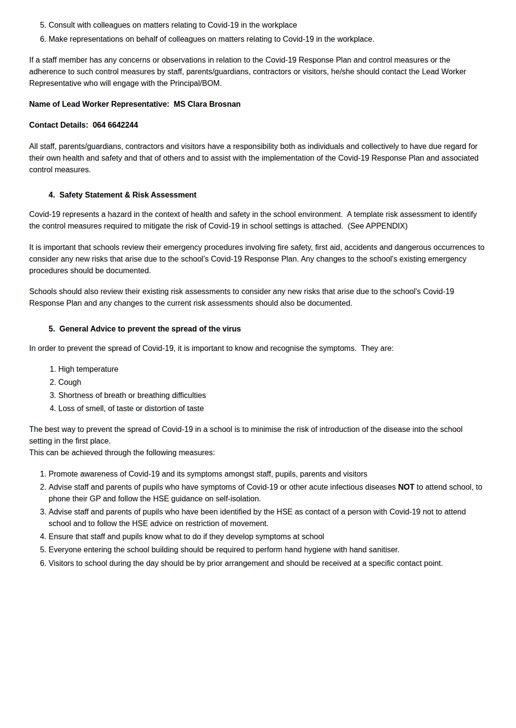Consult with colleagues on matters relating to Covid-19 in the workplace
Make representations on behalf of colleagues on matters relating to Covid-19 in the workplace.
If a staff member has any concerns or observations in relation to the Covid-19 Response Plan and control measures or the adherence to such control measures by staff, parents/guardians, contractors or visitors, he/she should contact the Lead Worker Representative who will engage with the Principal/BOM.
Name of Lead Worker Representative: MS Clara Brosnan
Contact Details: 064 6642244
All staff, parents/guardians, contractors and visitors have a responsibility both as individuals and collectively to have due regard for their own health and safety and that of others and to assist with the implementation of the Covid-19 Response Plan and associated control measures.
4. Safety Statement & Risk Assessment
Covid-19 represents a hazard in the context of health and safety in the school environment. A template risk assessment to identify the control measures required to mitigate the risk of Covid-19 in school settings is attached. (See APPENDIX)
It is important that schools review their emergency procedures involving fire safety, first aid, accidents and dangerous occurrences to consider any new risks that arise due to the school's Covid-19 Response Plan. Any changes to the school's existing emergency procedures should be documented.
Schools should also review their existing risk assessments to consider any new risks that arise due to the school's Covid-19 Response Plan and any changes to the current risk assessments should also be documented.
5. General Advice to prevent the spread of the virus
In order to prevent the spread of Covid-19, it is important to know and recognise the symptoms. They are:
High temperature
Cough
Shortness of breath or breathing difficulties
Loss of smell, of taste or distortion of taste
The best way to prevent the spread of Covid-19 in a school is to minimise the risk of introduction of the disease into the school setting in the first place.
This can be achieved through the following measures:
Promote awareness of Covid-19 and its symptoms amongst staff, pupils, parents and visitors
Advise staff and parents of pupils who have symptoms of Covid-19 or other acute infectious diseases NOT to attend school, to phone their GP and follow the HSE guidance on self-isolation.
Advise staff and parents of pupils who have been identified by the HSE as contact of a person with Covid-19 not to attend school and to follow the HSE advice on restriction of movement.
Ensure that staff and pupils know what to do if they develop symptoms at school
Everyone entering the school building should be required to perform hand hygiene with hand sanitiser.
Visitors to school during the day should be by prior arrangement and should be received at a specific contact point.